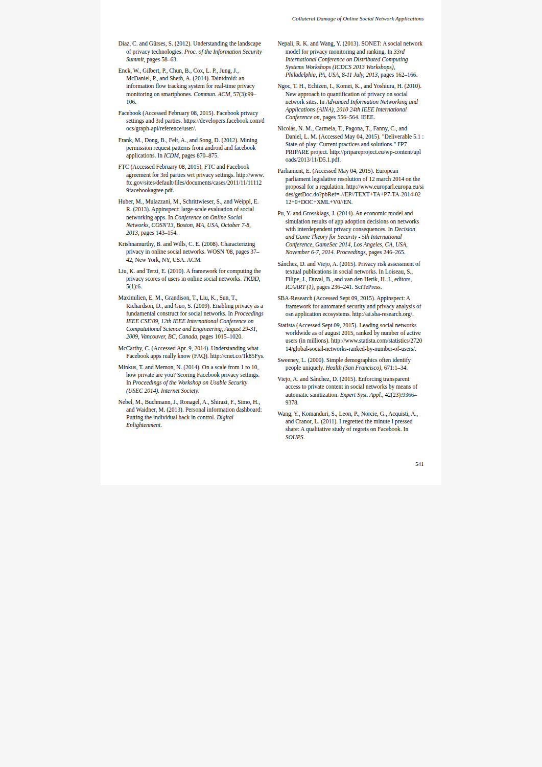Collateral Damage of Online Social Network Applications
Diaz, C. and Gürses, S. (2012). Understanding the landscape of privacy technologies. Proc. of the Information Security Summit, pages 58–63.
Enck, W., Gilbert, P., Chun, B., Cox, L. P., Jung, J., McDaniel, P., and Sheth, A. (2014). Taintdroid: an information flow tracking system for real-time privacy monitoring on smartphones. Commun. ACM, 57(3):99–106.
Facebook (Accessed February 08, 2015). Facebook privacy settings and 3rd parties. https://developers.facebook.com/docs/graph-api/reference/user/.
Frank, M., Dong, B., Felt, A., and Song, D. (2012). Mining permission request patterns from android and facebook applications. In ICDM, pages 870–875.
FTC (Accessed February 08, 2015). FTC and Facebook agreement for 3rd parties wrt privacy settings. http://www.ftc.gov/sites/default/files/documents/cases/2011/11/111129facebookagree.pdf.
Huber, M., Mulazzani, M., Schrittwieser, S., and Weippl, E. R. (2013). Appinspect: large-scale evaluation of social networking apps. In Conference on Online Social Networks, COSN'13, Boston, MA, USA, October 7-8, 2013, pages 143–154.
Krishnamurthy, B. and Wills, C. E. (2008). Characterizing privacy in online social networks. WOSN '08, pages 37–42, New York, NY, USA. ACM.
Liu, K. and Terzi, E. (2010). A framework for computing the privacy scores of users in online social networks. TKDD, 5(1):6.
Maximilien, E. M., Grandison, T., Liu, K., Sun, T., Richardson, D., and Guo, S. (2009). Enabling privacy as a fundamental construct for social networks. In Proceedings IEEE CSE'09, 12th IEEE International Conference on Computational Science and Engineering, August 29-31, 2009, Vancouver, BC, Canada, pages 1015–1020.
McCarthy, C. (Accessed Apr. 9, 2014). Understanding what Facebook apps really know (FAQ). http://cnet.co/1k85Fys.
Minkus, T. and Memon, N. (2014). On a scale from 1 to 10, how private are you? Scoring Facebook privacy settings. In Proceedings of the Workshop on Usable Security (USEC 2014). Internet Society.
Nebel, M., Buchmann, J., Ronagel, A., Shirazi, F., Simo, H., and Waidner, M. (2013). Personal information dashboard: Putting the individual back in control. Digital Enlightenment.
Nepali, R. K. and Wang, Y. (2013). SONET: A social network model for privacy monitoring and ranking. In 33rd International Conference on Distributed Computing Systems Workshops (ICDCS 2013 Workshops), Philadelphia, PA, USA, 8-11 July, 2013, pages 162–166.
Ngoc, T. H., Echizen, I., Komei, K., and Yoshiura, H. (2010). New approach to quantification of privacy on social network sites. In Advanced Information Networking and Applications (AINA), 2010 24th IEEE International Conference on, pages 556–564. IEEE.
Nicolás, N. M., Carmela, T., Pagona, T., Fanny, C., and Daniel, L. M. (Accessed May 04, 2015). "Deliverable 5.1 : State-of-play: Current practices and solutions." FP7 PRIPARE project. http://pripareproject.eu/wp-content/uploads/2013/11/D5.1.pdf.
Parliament, E. (Accessed May 04, 2015). European parliament legislative resolution of 12 march 2014 on the proposal for a regulation. http://www.europarl.europa.eu/sides/getDoc.do?pbRef=-//EP//TEXT+TA+P7-TA-2014-0212+0+DOC+XML+V0//EN.
Pu, Y. and Grossklags, J. (2014). An economic model and simulation results of app adoption decisions on networks with interdependent privacy consequences. In Decision and Game Theory for Security - 5th International Conference, GameSec 2014, Los Angeles, CA, USA, November 6-7, 2014. Proceedings, pages 246–265.
Sánchez, D. and Viejo, A. (2015). Privacy risk assessment of textual publications in social networks. In Loiseau, S., Filipe, J., Duval, B., and van den Herik, H. J., editors, ICAART (1), pages 236–241. SciTePress.
SBA-Research (Accessed Sept 09, 2015). Appinspect: A framework for automated security and privacy analysis of osn application ecosystems. http://ai.sba-research.org/.
Statista (Accessed Sept 09, 2015). Leading social networks worldwide as of august 2015, ranked by number of active users (in millions). http://www.statista.com/statistics/272014/global-social-networks-ranked-by-number-of-users/.
Sweeney, L. (2000). Simple demographics often identify people uniquely. Health (San Francisco), 671:1–34.
Viejo, A. and Sánchez, D. (2015). Enforcing transparent access to private content in social networks by means of automatic sanitization. Expert Syst. Appl., 42(23):9366–9378.
Wang, Y., Komanduri, S., Leon, P., Norcie, G., Acquisti, A., and Cranor, L. (2011). I regretted the minute I pressed share: A qualitative study of regrets on Facebook. In SOUPS.
541